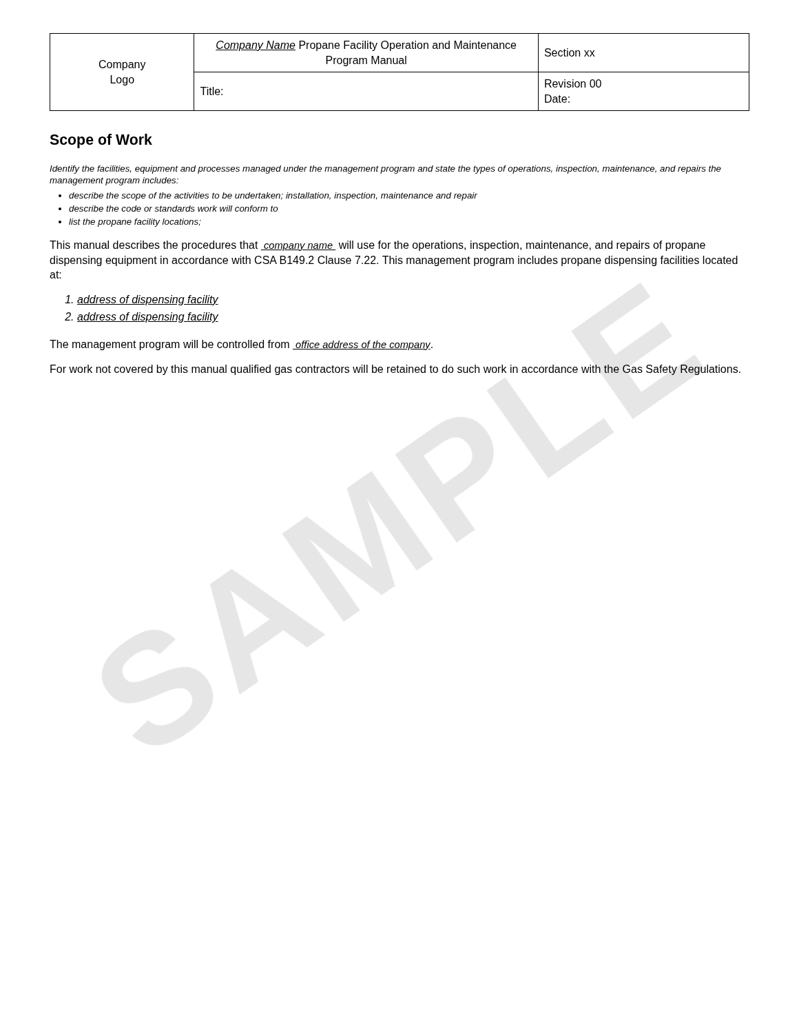SAMPLE
| Company Logo | Company Name Propane Facility Operation and Maintenance Program Manual | Section xx |
| Title: | Revision 00 Date: |
Scope of Work
Identify the facilities, equipment and processes managed under the management program and state the types of operations, inspection, maintenance, and repairs the management program includes:
describe the scope of the activities to be undertaken; installation, inspection, maintenance and repair
describe the code or standards work will conform to
list the propane facility locations;
This manual describes the procedures that company name will use for the operations, inspection, maintenance, and repairs of propane dispensing equipment in accordance with CSA B149.2 Clause 7.22. This management program includes propane dispensing facilities located at:
address of dispensing facility
address of dispensing facility
The management program will be controlled from office address of the company.
For work not covered by this manual qualified gas contractors will be retained to do such work in accordance with the Gas Safety Regulations.